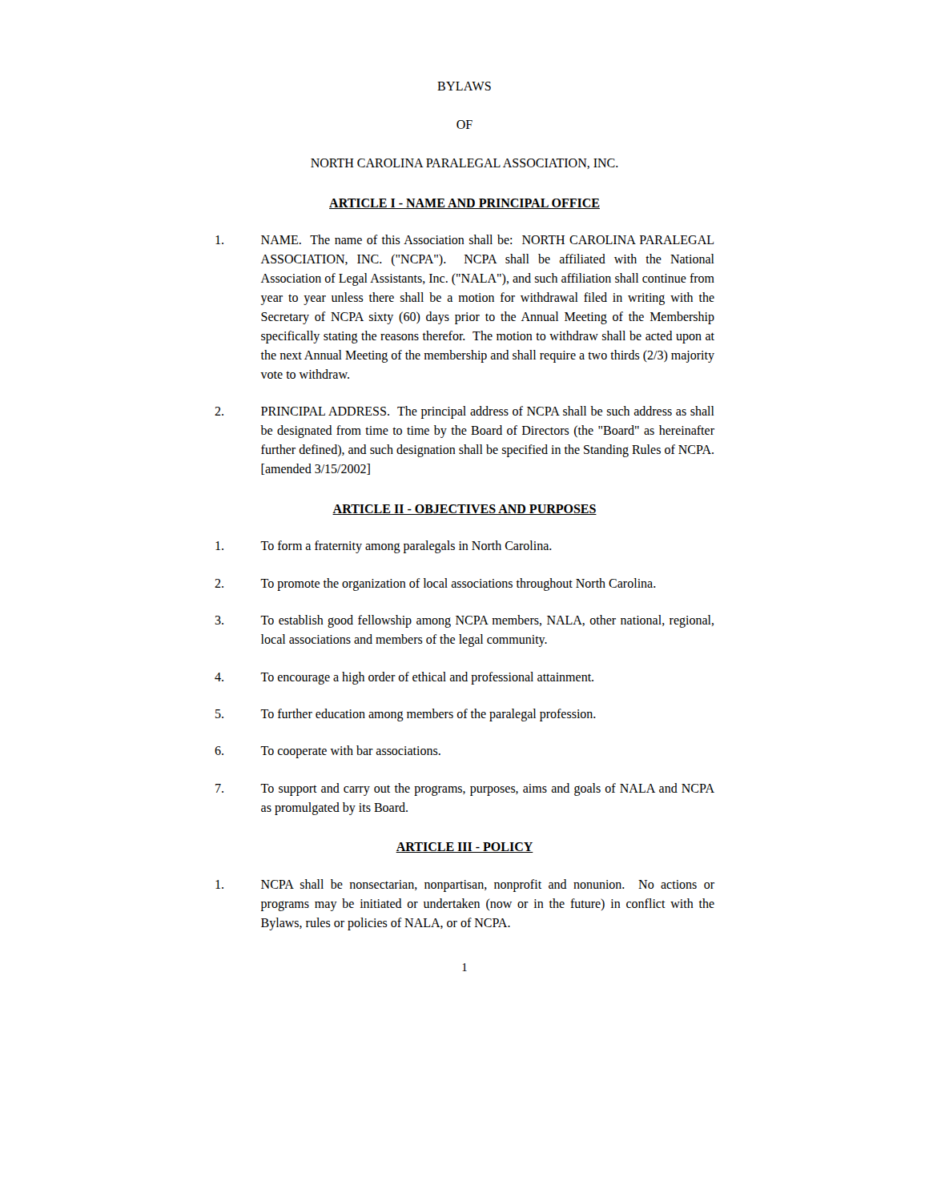BYLAWS
OF
NORTH CAROLINA PARALEGAL ASSOCIATION, INC.
ARTICLE I - NAME AND PRINCIPAL OFFICE
1.
NAME. The name of this Association shall be: NORTH CAROLINA PARALEGAL ASSOCIATION, INC. ("NCPA"). NCPA shall be affiliated with the National Association of Legal Assistants, Inc. ("NALA"), and such affiliation shall continue from year to year unless there shall be a motion for withdrawal filed in writing with the Secretary of NCPA sixty (60) days prior to the Annual Meeting of the Membership specifically stating the reasons therefor. The motion to withdraw shall be acted upon at the next Annual Meeting of the membership and shall require a two thirds (2/3) majority vote to withdraw.
2.
PRINCIPAL ADDRESS. The principal address of NCPA shall be such address as shall be designated from time to time by the Board of Directors (the "Board" as hereinafter further defined), and such designation shall be specified in the Standing Rules of NCPA. [amended 3/15/2002]
ARTICLE II - OBJECTIVES AND PURPOSES
1.
To form a fraternity among paralegals in North Carolina.
2.
To promote the organization of local associations throughout North Carolina.
3.
To establish good fellowship among NCPA members, NALA, other national, regional, local associations and members of the legal community.
4.
To encourage a high order of ethical and professional attainment.
5.
To further education among members of the paralegal profession.
6.
To cooperate with bar associations.
7.
To support and carry out the programs, purposes, aims and goals of NALA and NCPA as promulgated by its Board.
ARTICLE III - POLICY
1.
NCPA shall be nonsectarian, nonpartisan, nonprofit and nonunion. No actions or programs may be initiated or undertaken (now or in the future) in conflict with the Bylaws, rules or policies of NALA, or of NCPA.
1